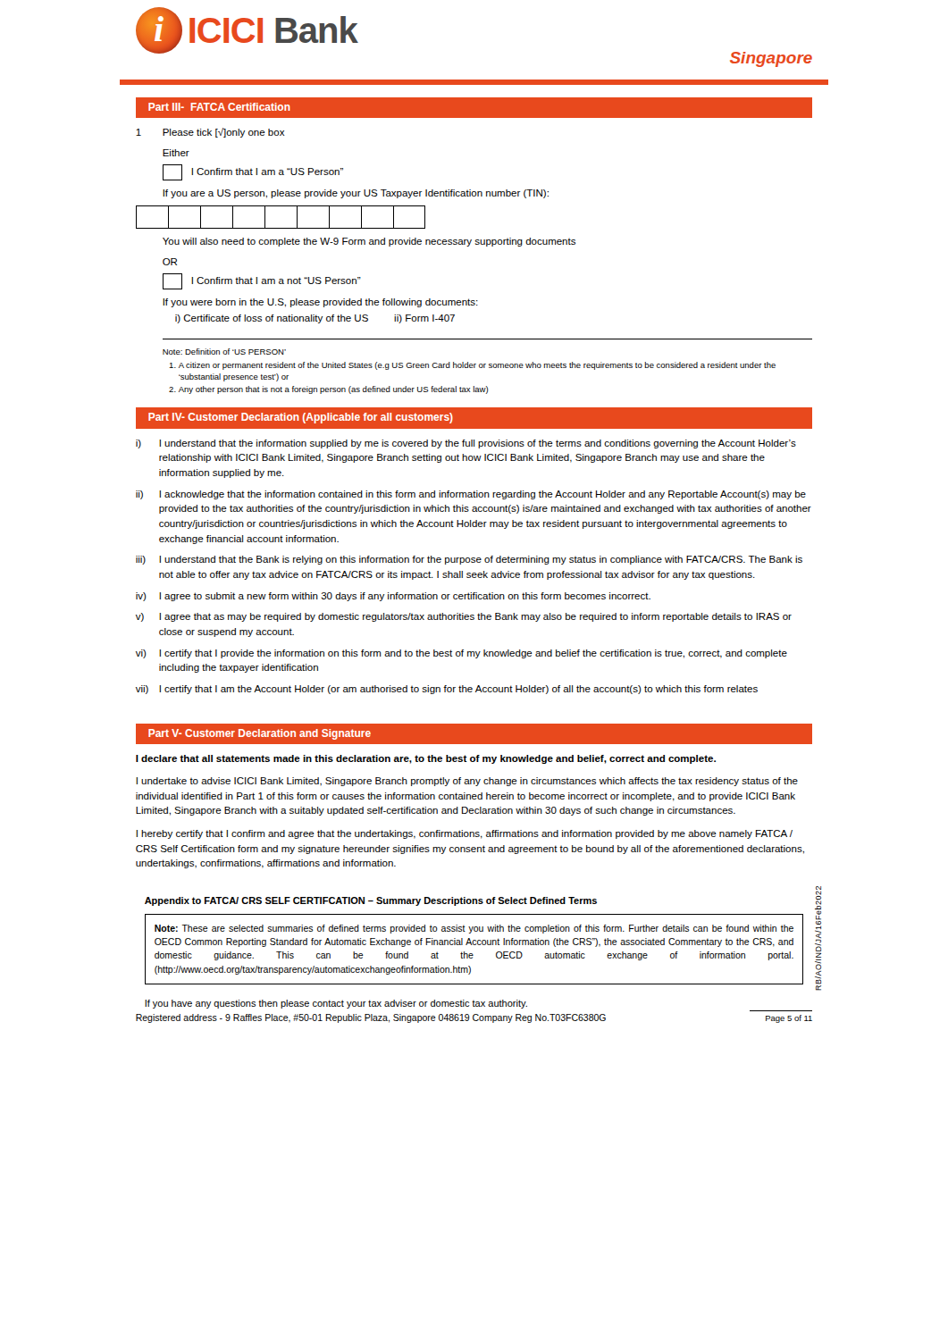ICICI Bank
Singapore
Part III- FATCA Certification
1
Please tick [√]only one box
Either
I Confirm that I am a “US Person”
If you are a US person, please provide your US Taxpayer Identification number (TIN):
You will also need to complete the W-9 Form and provide necessary supporting documents
OR
I Confirm that I am a not “US Person”
If you were born in the U.S, please provided the following documents:
i) Certificate of loss of nationality of the US ii) Form I-407
Note: Definition of ‘US PERSON’
A citizen or permanent resident of the United States (e.g US Green Card holder or someone who meets the requirements to be considered a resident under the ‘substantial presence test’) or
Any other person that is not a foreign person (as defined under US federal tax law)
Part IV- Customer Declaration (Applicable for all customers)
i) I understand that the information supplied by me is covered by the full provisions of the terms and conditions governing the Account Holder’s relationship with ICICI Bank Limited, Singapore Branch setting out how ICICI Bank Limited, Singapore Branch may use and share the information supplied by me.
ii) I acknowledge that the information contained in this form and information regarding the Account Holder and any Reportable Account(s) may be provided to the tax authorities of the country/jurisdiction in which this account(s) is/are maintained and exchanged with tax authorities of another country/jurisdiction or countries/jurisdictions in which the Account Holder may be tax resident pursuant to intergovernmental agreements to exchange financial account information.
iii) I understand that the Bank is relying on this information for the purpose of determining my status in compliance with FATCA/CRS. The Bank is not able to offer any tax advice on FATCA/CRS or its impact. I shall seek advice from professional tax advisor for any tax questions.
iv) I agree to submit a new form within 30 days if any information or certification on this form becomes incorrect.
v) I agree that as may be required by domestic regulators/tax authorities the Bank may also be required to inform reportable details to IRAS or close or suspend my account.
vi) I certify that I provide the information on this form and to the best of my knowledge and belief the certification is true, correct, and complete including the taxpayer identification
vii) I certify that I am the Account Holder (or am authorised to sign for the Account Holder) of all the account(s) to which this form relates
Part V- Customer Declaration and Signature
I declare that all statements made in this declaration are, to the best of my knowledge and belief, correct and complete.
I undertake to advise ICICI Bank Limited, Singapore Branch promptly of any change in circumstances which affects the tax residency status of the individual identified in Part 1 of this form or causes the information contained herein to become incorrect or incomplete, and to provide ICICI Bank Limited, Singapore Branch with a suitably updated self-certification and Declaration within 30 days of such change in circumstances.
I hereby certify that I confirm and agree that the undertakings, confirmations, affirmations and information provided by me above namely FATCA / CRS Self Certification form and my signature hereunder signifies my consent and agreement to be bound by all of the aforementioned declarations, undertakings, confirmations, affirmations and information.
Appendix to FATCA/ CRS SELF CERTIFCATION – Summary Descriptions of Select Defined Terms
Note: These are selected summaries of defined terms provided to assist you with the completion of this form. Further details can be found within the OECD Common Reporting Standard for Automatic Exchange of Financial Account Information (the CRS”), the associated Commentary to the CRS, and domestic guidance. This can be found at the OECD automatic exchange of information portal. (http://www.oecd.org/tax/transparency/automaticexchangeofinformation.htm)
If you have any questions then please contact your tax adviser or domestic tax authority.
RB/AO/IND/JA/16Feb2022
Registered address - 9 Raffles Place, #50-01 Republic Plaza, Singapore 048619 Company Reg No.T03FC6380G
Page 5 of 11